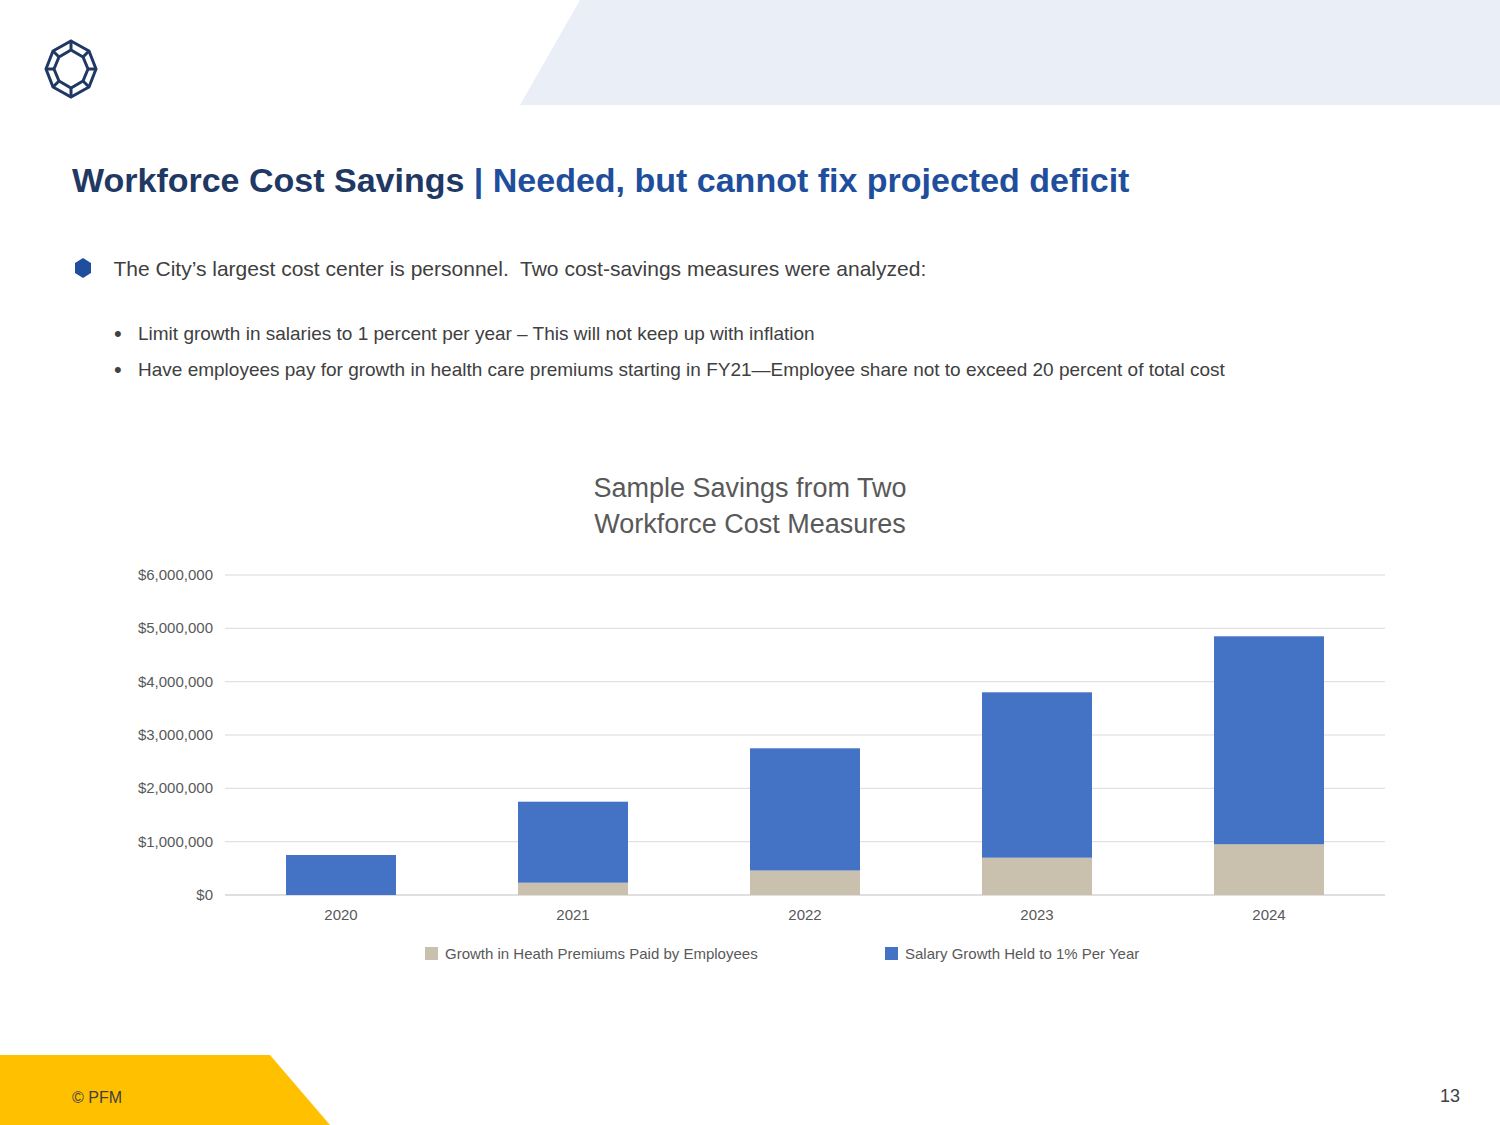Workforce Cost Savings | Needed, but cannot fix projected deficit
The City’s largest cost center is personnel. Two cost-savings measures were analyzed:
Limit growth in salaries to 1 percent per year – This will not keep up with inflation
Have employees pay for growth in health care premiums starting in FY21—Employee share not to exceed 20 percent of total cost
Sample Savings from Two
Workforce Cost Measures
$6,000,000 $5,000,000 $4,000,000 $3,000,000 $2,000,000 $1,000,000 $0 2020 2021 2022 2023 2024 Growth in Heath Premiums Paid by Employees Salary Growth Held to 1% Per Year
© PFM
13